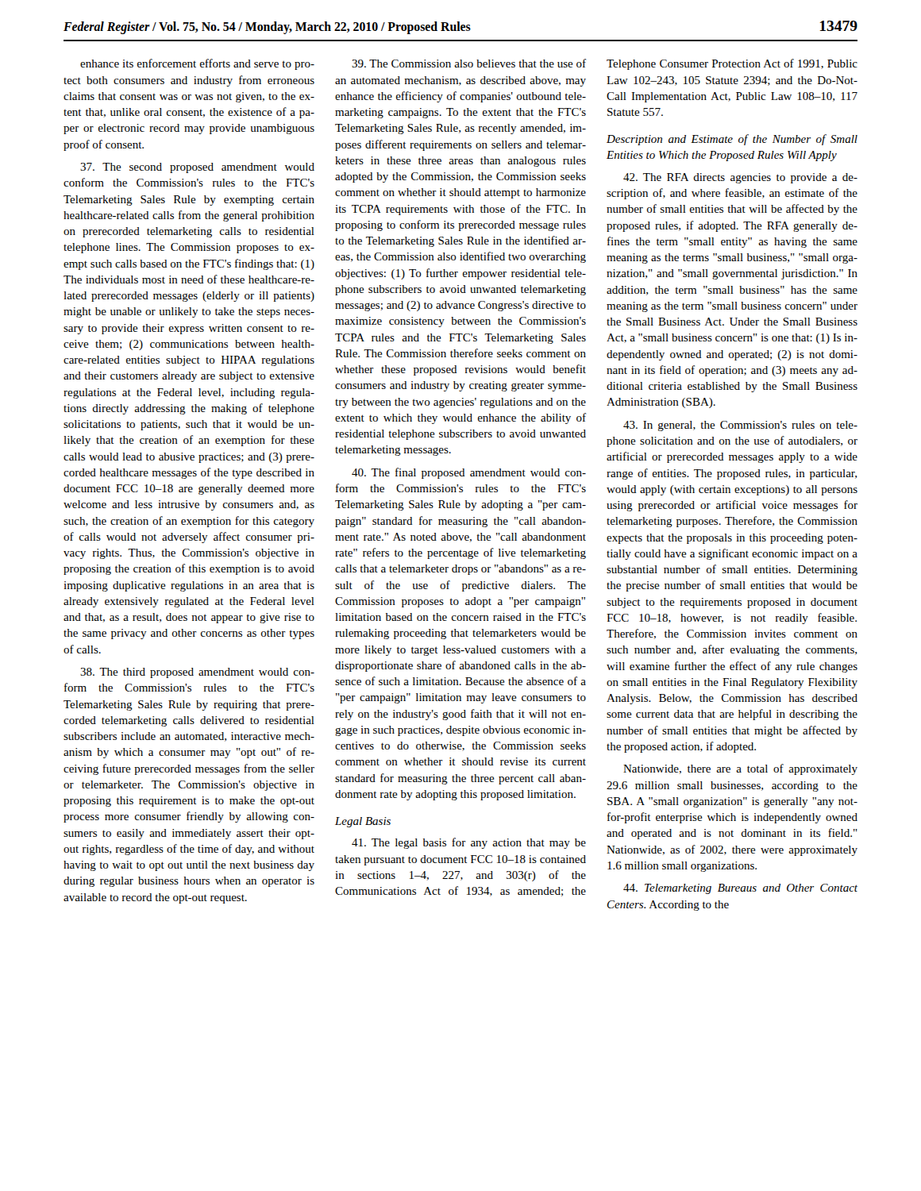Federal Register / Vol. 75, No. 54 / Monday, March 22, 2010 / Proposed Rules
13479
enhance its enforcement efforts and serve to protect both consumers and industry from erroneous claims that consent was or was not given, to the extent that, unlike oral consent, the existence of a paper or electronic record may provide unambiguous proof of consent.
37. The second proposed amendment would conform the Commission's rules to the FTC's Telemarketing Sales Rule by exempting certain healthcare-related calls from the general prohibition on prerecorded telemarketing calls to residential telephone lines. The Commission proposes to exempt such calls based on the FTC's findings that: (1) The individuals most in need of these healthcare-related prerecorded messages (elderly or ill patients) might be unable or unlikely to take the steps necessary to provide their express written consent to receive them; (2) communications between healthcare-related entities subject to HIPAA regulations and their customers already are subject to extensive regulations at the Federal level, including regulations directly addressing the making of telephone solicitations to patients, such that it would be unlikely that the creation of an exemption for these calls would lead to abusive practices; and (3) prerecorded healthcare messages of the type described in document FCC 10–18 are generally deemed more welcome and less intrusive by consumers and, as such, the creation of an exemption for this category of calls would not adversely affect consumer privacy rights. Thus, the Commission's objective in proposing the creation of this exemption is to avoid imposing duplicative regulations in an area that is already extensively regulated at the Federal level and that, as a result, does not appear to give rise to the same privacy and other concerns as other types of calls.
38. The third proposed amendment would conform the Commission's rules to the FTC's Telemarketing Sales Rule by requiring that prerecorded telemarketing calls delivered to residential subscribers include an automated, interactive mechanism by which a consumer may "opt out" of receiving future prerecorded messages from the seller or telemarketer. The Commission's objective in proposing this requirement is to make the opt-out process more consumer friendly by allowing consumers to easily and immediately assert their opt-out rights, regardless of the time of day, and without having to wait to opt out until the next business day during regular business hours when an operator is available to record the opt-out request.
39. The Commission also believes that the use of an automated mechanism, as described above, may enhance the efficiency of companies' outbound telemarketing campaigns. To the extent that the FTC's Telemarketing Sales Rule, as recently amended, imposes different requirements on sellers and telemarketers in these three areas than analogous rules adopted by the Commission, the Commission seeks comment on whether it should attempt to harmonize its TCPA requirements with those of the FTC. In proposing to conform its prerecorded message rules to the Telemarketing Sales Rule in the identified areas, the Commission also identified two overarching objectives: (1) To further empower residential telephone subscribers to avoid unwanted telemarketing messages; and (2) to advance Congress's directive to maximize consistency between the Commission's TCPA rules and the FTC's Telemarketing Sales Rule. The Commission therefore seeks comment on whether these proposed revisions would benefit consumers and industry by creating greater symmetry between the two agencies' regulations and on the extent to which they would enhance the ability of residential telephone subscribers to avoid unwanted telemarketing messages.
40. The final proposed amendment would conform the Commission's rules to the FTC's Telemarketing Sales Rule by adopting a "per campaign" standard for measuring the "call abandonment rate." As noted above, the "call abandonment rate" refers to the percentage of live telemarketing calls that a telemarketer drops or "abandons" as a result of the use of predictive dialers. The Commission proposes to adopt a "per campaign" limitation based on the concern raised in the FTC's rulemaking proceeding that telemarketers would be more likely to target less-valued customers with a disproportionate share of abandoned calls in the absence of such a limitation. Because the absence of a "per campaign" limitation may leave consumers to rely on the industry's good faith that it will not engage in such practices, despite obvious economic incentives to do otherwise, the Commission seeks comment on whether it should revise its current standard for measuring the three percent call abandonment rate by adopting this proposed limitation.
Legal Basis
41. The legal basis for any action that may be taken pursuant to document FCC 10–18 is contained in sections 1–4, 227, and 303(r) of the Communications Act of 1934, as amended; the Telephone Consumer Protection Act of 1991, Public Law 102–243, 105 Statute 2394; and the Do-Not-Call Implementation Act, Public Law 108–10, 117 Statute 557.
Description and Estimate of the Number of Small Entities to Which the Proposed Rules Will Apply
42. The RFA directs agencies to provide a description of, and where feasible, an estimate of the number of small entities that will be affected by the proposed rules, if adopted. The RFA generally defines the term "small entity" as having the same meaning as the terms "small business," "small organization," and "small governmental jurisdiction." In addition, the term "small business" has the same meaning as the term "small business concern" under the Small Business Act. Under the Small Business Act, a "small business concern" is one that: (1) Is independently owned and operated; (2) is not dominant in its field of operation; and (3) meets any additional criteria established by the Small Business Administration (SBA).
43. In general, the Commission's rules on telephone solicitation and on the use of autodialers, or artificial or prerecorded messages apply to a wide range of entities. The proposed rules, in particular, would apply (with certain exceptions) to all persons using prerecorded or artificial voice messages for telemarketing purposes. Therefore, the Commission expects that the proposals in this proceeding potentially could have a significant economic impact on a substantial number of small entities. Determining the precise number of small entities that would be subject to the requirements proposed in document FCC 10–18, however, is not readily feasible. Therefore, the Commission invites comment on such number and, after evaluating the comments, will examine further the effect of any rule changes on small entities in the Final Regulatory Flexibility Analysis. Below, the Commission has described some current data that are helpful in describing the number of small entities that might be affected by the proposed action, if adopted.
Nationwide, there are a total of approximately 29.6 million small businesses, according to the SBA. A "small organization" is generally "any not-for-profit enterprise which is independently owned and operated and is not dominant in its field." Nationwide, as of 2002, there were approximately 1.6 million small organizations.
44. Telemarketing Bureaus and Other Contact Centers. According to the